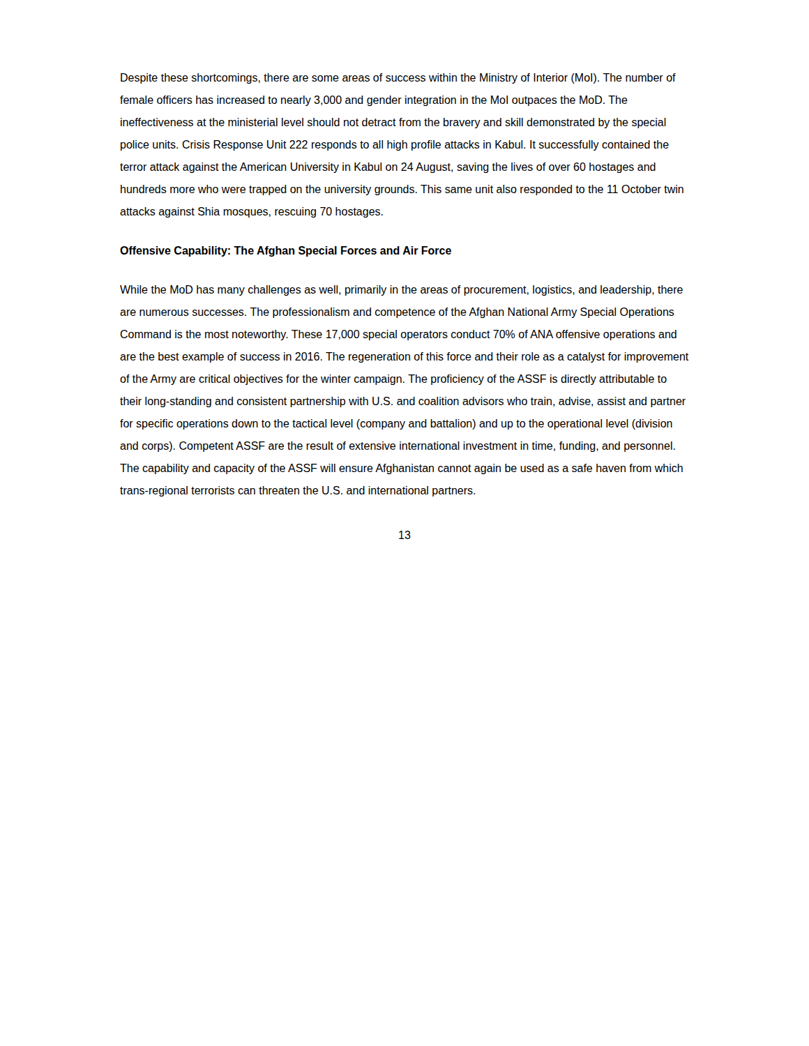Despite these shortcomings, there are some areas of success within the Ministry of Interior (MoI). The number of female officers has increased to nearly 3,000 and gender integration in the MoI outpaces the MoD. The ineffectiveness at the ministerial level should not detract from the bravery and skill demonstrated by the special police units. Crisis Response Unit 222 responds to all high profile attacks in Kabul. It successfully contained the terror attack against the American University in Kabul on 24 August, saving the lives of over 60 hostages and hundreds more who were trapped on the university grounds. This same unit also responded to the 11 October twin attacks against Shia mosques, rescuing 70 hostages.
Offensive Capability: The Afghan Special Forces and Air Force
While the MoD has many challenges as well, primarily in the areas of procurement, logistics, and leadership, there are numerous successes. The professionalism and competence of the Afghan National Army Special Operations Command is the most noteworthy. These 17,000 special operators conduct 70% of ANA offensive operations and are the best example of success in 2016. The regeneration of this force and their role as a catalyst for improvement of the Army are critical objectives for the winter campaign. The proficiency of the ASSF is directly attributable to their long-standing and consistent partnership with U.S. and coalition advisors who train, advise, assist and partner for specific operations down to the tactical level (company and battalion) and up to the operational level (division and corps). Competent ASSF are the result of extensive international investment in time, funding, and personnel. The capability and capacity of the ASSF will ensure Afghanistan cannot again be used as a safe haven from which trans-regional terrorists can threaten the U.S. and international partners.
13